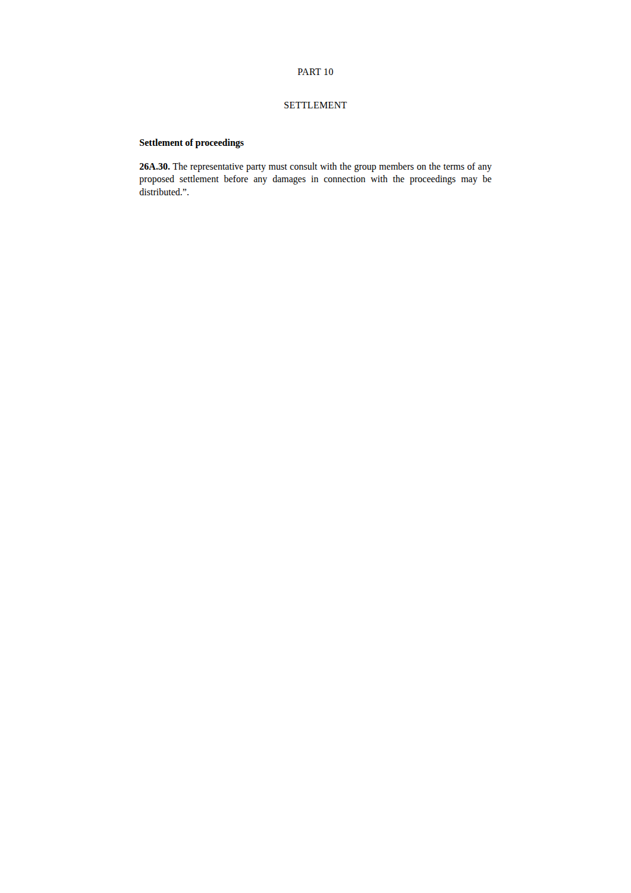PART 10
SETTLEMENT
Settlement of proceedings
26A.30. The representative party must consult with the group members on the terms of any proposed settlement before any damages in connection with the proceedings may be distributed.”.